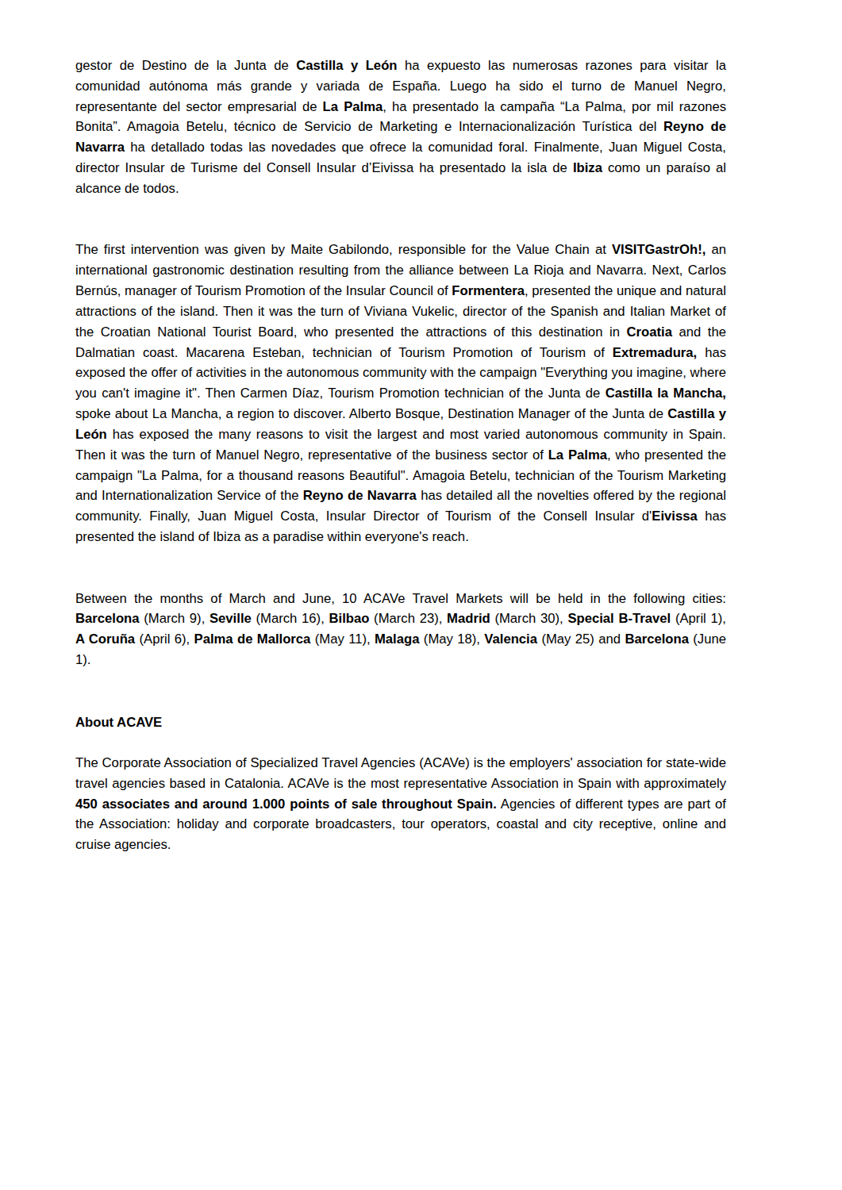gestor de Destino de la Junta de Castilla y León ha expuesto las numerosas razones para visitar la comunidad autónoma más grande y variada de España. Luego ha sido el turno de Manuel Negro, representante del sector empresarial de La Palma, ha presentado la campaña “La Palma, por mil razones Bonita”. Amagoia Betelu, técnico de Servicio de Marketing e Internacionalización Turística del Reyno de Navarra ha detallado todas las novedades que ofrece la comunidad foral. Finalmente, Juan Miguel Costa, director Insular de Turisme del Consell Insular d’Eivissa ha presentado la isla de Ibiza como un paraíso al alcance de todos.
The first intervention was given by Maite Gabilondo, responsible for the Value Chain at VISITGastrOh!, an international gastronomic destination resulting from the alliance between La Rioja and Navarra. Next, Carlos Bernús, manager of Tourism Promotion of the Insular Council of Formentera, presented the unique and natural attractions of the island. Then it was the turn of Viviana Vukelic, director of the Spanish and Italian Market of the Croatian National Tourist Board, who presented the attractions of this destination in Croatia and the Dalmatian coast. Macarena Esteban, technician of Tourism Promotion of Tourism of Extremadura, has exposed the offer of activities in the autonomous community with the campaign "Everything you imagine, where you can't imagine it". Then Carmen Díaz, Tourism Promotion technician of the Junta de Castilla la Mancha, spoke about La Mancha, a region to discover. Alberto Bosque, Destination Manager of the Junta de Castilla y León has exposed the many reasons to visit the largest and most varied autonomous community in Spain. Then it was the turn of Manuel Negro, representative of the business sector of La Palma, who presented the campaign "La Palma, for a thousand reasons Beautiful". Amagoia Betelu, technician of the Tourism Marketing and Internationalization Service of the Reyno de Navarra has detailed all the novelties offered by the regional community. Finally, Juan Miguel Costa, Insular Director of Tourism of the Consell Insular d'Eivissa has presented the island of Ibiza as a paradise within everyone's reach.
Between the months of March and June, 10 ACAVe Travel Markets will be held in the following cities: Barcelona (March 9), Seville (March 16), Bilbao (March 23), Madrid (March 30), Special B-Travel (April 1), A Coruña (April 6), Palma de Mallorca (May 11), Malaga (May 18), Valencia (May 25) and Barcelona (June 1).
About ACAVE
The Corporate Association of Specialized Travel Agencies (ACAVe) is the employers' association for state-wide travel agencies based in Catalonia. ACAVe is the most representative Association in Spain with approximately 450 associates and around 1.000 points of sale throughout Spain. Agencies of different types are part of the Association: holiday and corporate broadcasters, tour operators, coastal and city receptive, online and cruise agencies.